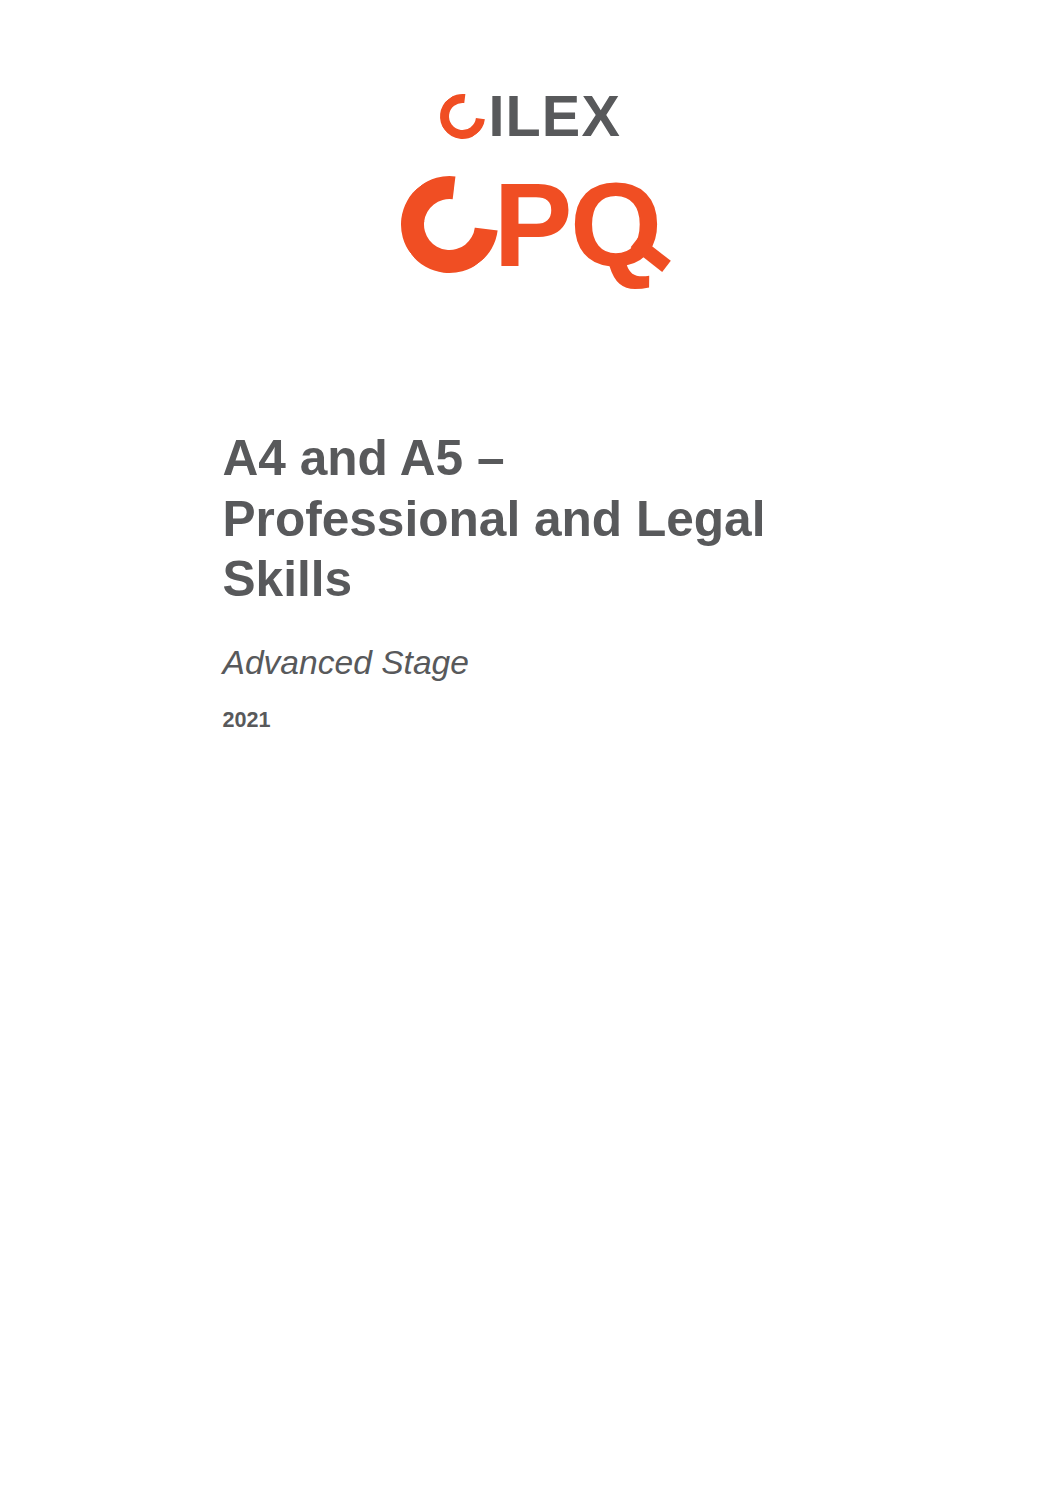ILEX
PQ
A4 and A5 – Professional and Legal Skills
Advanced Stage
2021